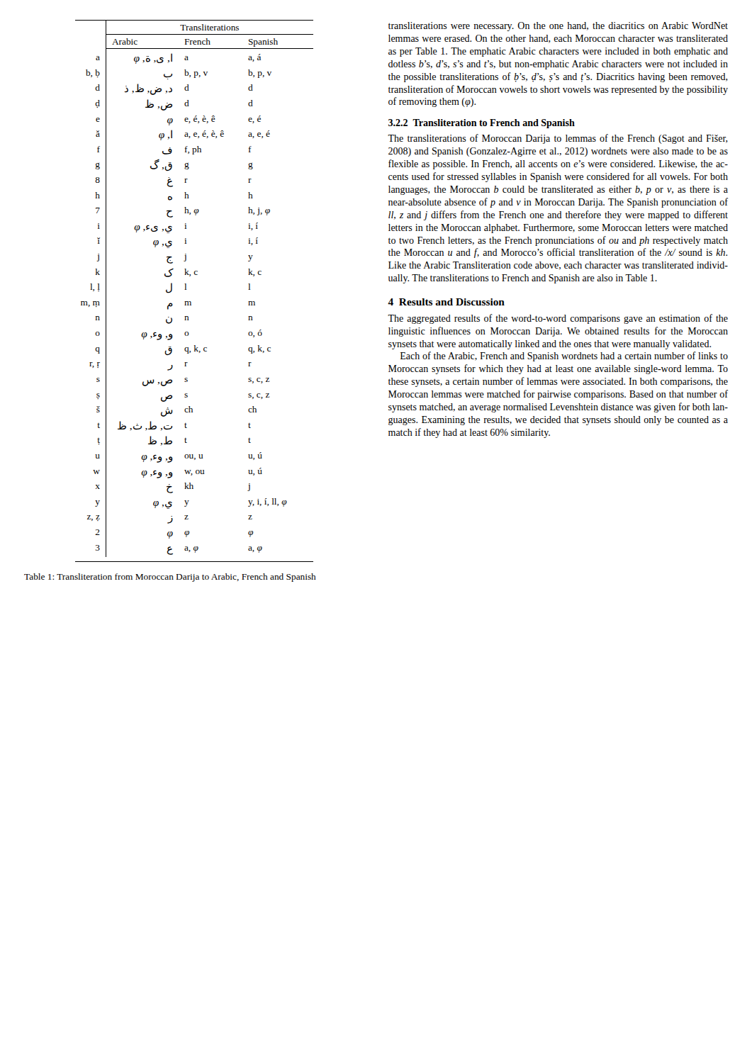| | Transliterations |
| --- | --- |
| Arabic | French | Spanish |
| a | ا, ى, ة, φ | a | a, á |
| b, ḅ | ب | b, p, v | b, p, v |
| d | د, ض, ظ, ذ | d | d |
| ḍ | ض, ظ | d | d |
| e | φ | e, é, è, ê | e, é |
| ă | ا, φ | a, e, é, è, ê | a, e, é |
| f | ف | f, ph | f |
| g | ق, گ | g | g |
| 8 | غ | r | r |
| h | ه | h | h |
| 7 | ح | h, φ | h, j, φ |
| i | ي, ىء, φ | i | i, í |
| ĭ | ي, φ | i | i, í |
| j | ج | j | y |
| k | ک | k, c | k, c |
| l, ḷ | ل | l | l |
| m, ṃ | م | m | m |
| n | ن | n | n |
| o | و, وء, φ | o | o, ó |
| q | ق | q, k, c | q, k, c |
| r, ṛ | ر | r | r |
| s | ص, س | s | s, c, z |
| ṣ | ص | s | s, c, z |
| š | ش | ch | ch |
| t | ت, ط, ث, ظ | t | t |
| ṭ | ط, ظ | t | t |
| u | و, وء, φ | ou, u | u, ú |
| w | و, وء, φ | w, ou | u, ú |
| x | خ | kh | j |
| y | ي, φ | y | y, i, í, ll, φ |
| z, ẓ | ز | z | z |
| 2 | φ | φ | φ |
| 3 | ع | a, φ | a, φ |
Table 1: Transliteration from Moroccan Darija to Arabic, French and Spanish
transliterations were necessary. On the one hand, the diacritics on Arabic WordNet lemmas were erased. On the other hand, each Moroccan character was transliterated as per Table 1. The emphatic Arabic characters were included in both emphatic and dotless b’s, d’s, s’s and t’s, but non-emphatic Arabic characters were not included in the possible transliterations of ḅ’s, ḍ’s, ṣ’s and ṭ’s. Diacritics having been removed, transliteration of Moroccan vowels to short vowels was represented by the possibility of removing them (φ).
3.2.2 Transliteration to French and Spanish
The transliterations of Moroccan Darija to lemmas of the French (Sagot and Fišer, 2008) and Spanish (Gonzalez-Agirre et al., 2012) wordnets were also made to be as flexible as possible. In French, all accents on e’s were considered. Likewise, the accents used for stressed syllables in Spanish were considered for all vowels. For both languages, the Moroccan b could be transliterated as either b, p or v, as there is a near-absolute absence of p and v in Moroccan Darija. The Spanish pronunciation of ll, z and j differs from the French one and therefore they were mapped to different letters in the Moroccan alphabet. Furthermore, some Moroccan letters were matched to two French letters, as the French pronunciations of ou and ph respectively match the Moroccan u and f, and Morocco’s official transliteration of the /x/ sound is kh. Like the Arabic Transliteration code above, each character was transliterated individually. The transliterations to French and Spanish are also in Table 1.
4 Results and Discussion
The aggregated results of the word-to-word comparisons gave an estimation of the linguistic influences on Moroccan Darija. We obtained results for the Moroccan synsets that were automatically linked and the ones that were manually validated.
Each of the Arabic, French and Spanish wordnets had a certain number of links to Moroccan synsets for which they had at least one available single-word lemma. To these synsets, a certain number of lemmas were associated. In both comparisons, the Moroccan lemmas were matched for pairwise comparisons. Based on that number of synsets matched, an average normalised Levenshtein distance was given for both languages. Examining the results, we decided that synsets should only be counted as a match if they had at least 60% similarity.